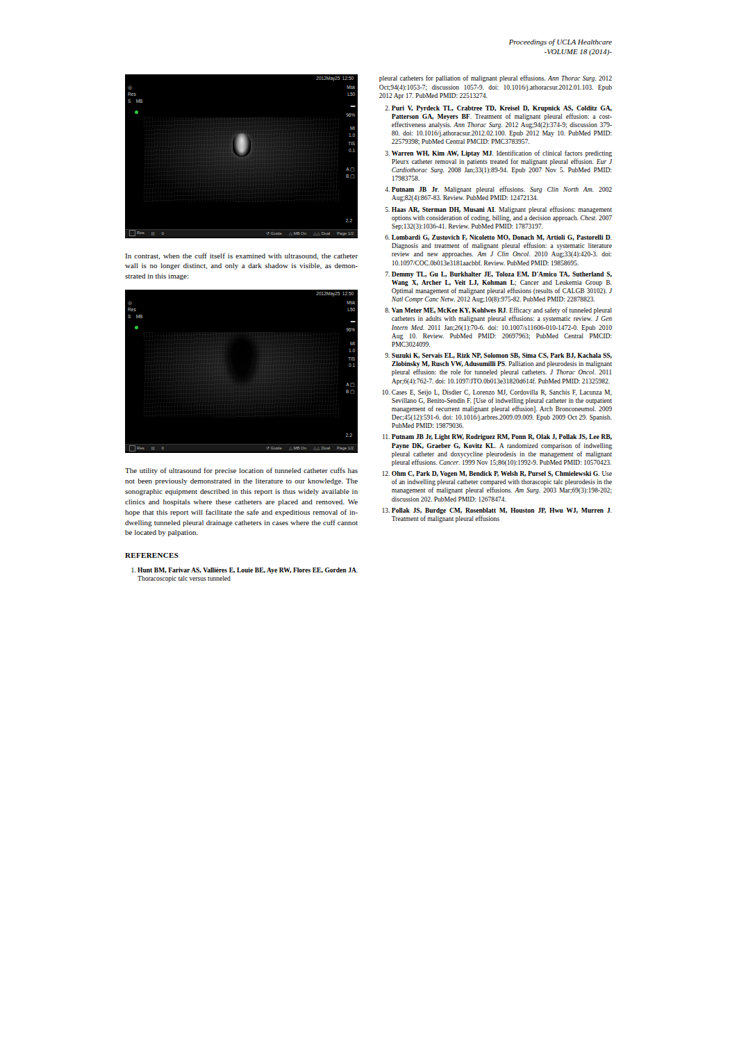Proceedings of UCLA Healthcare
-VOLUME 18 (2014)-
2012May25 12:50
◎
Res
S MB
Msk
L50
▬
96%
MI
1.0
TIS
0.1
A ▢
B ▢
2.2
Res ||| 0 ↺ Guide △ MB On △△ Dual Page 1/2
In contrast, when the cuff itself is examined with ultrasound, the catheter wall is no longer distinct, and only a dark shadow is visible, as demonstrated in this image:
2012May25 12:50
◎
Res
S MB
Msk
L50
▬
96%
MI
1.0
TIS
0.1
A ▢
B ▢
2.2
Res ||| 0 ↺ Guide △ MB On △△ Dual Page 1/2
The utility of ultrasound for precise location of tunneled catheter cuffs has not been previously demonstrated in the literature to our knowledge. The sonographic equipment described in this report is thus widely available in clinics and hospitals where these catheters are placed and removed. We hope that this report will facilitate the safe and expeditious removal of indwelling tunneled pleural drainage catheters in cases where the cuff cannot be located by palpation.
REFERENCES
Hunt BM, Farivar AS, Vallières E, Louie BE, Aye RW, Flores EE, Gorden JA. Thoracoscopic talc versus tunneled
pleural catheters for palliation of malignant pleural effusions. Ann Thorac Surg. 2012 Oct;94(4):1053-7; discussion 1057-9. doi: 10.1016/j.athoracsur.2012.01.103. Epub 2012 Apr 17. PubMed PMID: 22513274.
Puri V, Pyrdeck TL, Crabtree TD, Kreisel D, Krupnick AS, Colditz GA, Patterson GA, Meyers BF. Treatment of malignant pleural effusion: a cost-effectiveness analysis. Ann Thorac Surg. 2012 Aug;94(2):374-9; discussion 379-80. doi: 10.1016/j.athoracsur.2012.02.100. Epub 2012 May 10. PubMed PMID: 22579398; PubMed Central PMCID: PMC3783957.
Warren WH, Kim AW, Liptay MJ. Identification of clinical factors predicting Pleurx catheter removal in patients treated for malignant pleural effusion. Eur J Cardiothorac Surg. 2008 Jan;33(1):89-94. Epub 2007 Nov 5. PubMed PMID: 17983758.
Putnam JB Jr. Malignant pleural effusions. Surg Clin North Am. 2002 Aug;82(4):867-83. Review. PubMed PMID: 12472134.
Haas AR, Sterman DH, Musani AI. Malignant pleural effusions: management options with consideration of coding, billing, and a decision approach. Chest. 2007 Sep;132(3):1036-41. Review. PubMed PMID: 17873197.
Lombardi G, Zustovich F, Nicoletto MO, Donach M, Artioli G, Pastorelli D. Diagnosis and treatment of malignant pleural effusion: a systematic literature review and new approaches. Am J Clin Oncol. 2010 Aug;33(4):420-3. doi: 10.1097/COC.0b013e3181aacbbf. Review. PubMed PMID: 19858695.
Demmy TL, Gu L, Burkhalter JE, Toloza EM, D'Amico TA, Sutherland S, Wang X, Archer L, Veit LJ, Kohman L; Cancer and Leukemia Group B. Optimal management of malignant pleural effusions (results of CALGB 30102). J Natl Compr Canc Netw. 2012 Aug;10(8):975-82. PubMed PMID: 22878823.
Van Meter ME, McKee KY, Kohlwes RJ. Efficacy and safety of tunneled pleural catheters in adults with malignant pleural effusions: a systematic review. J Gen Intern Med. 2011 Jan;26(1):70-6. doi: 10.1007/s11606-010-1472-0. Epub 2010 Aug 10. Review. PubMed PMID: 20697963; PubMed Central PMCID: PMC3024099.
Suzuki K, Servais EL, Rizk NP, Solomon SB, Sima CS, Park BJ, Kachala SS, Zlobinsky M, Rusch VW, Adusumilli PS. Palliation and pleurodesis in malignant pleural effusion: the role for tunneled pleural catheters. J Thorac Oncol. 2011 Apr;6(4):762-7. doi: 10.1097/JTO.0b013e31820d614f. PubMed PMID: 21325982.
Cases E, Seijo L, Disdier C, Lorenzo MJ, Cordovilla R, Sanchis F, Lacunza M, Sevillano G, Benito-Sendín F. [Use of indwelling pleural catheter in the outpatient management of recurrent malignant pleural effusion]. Arch Bronconeumol. 2009 Dec;45(12):591-6. doi: 10.1016/j.arbres.2009.09.009. Epub 2009 Oct 29. Spanish. PubMed PMID: 19879036.
Putnam JB Jr, Light RW, Rodriguez RM, Ponn R, Olak J, Pollak JS, Lee RB, Payne DK, Graeber G, Kovitz KL. A randomized comparison of indwelling pleural catheter and doxycycline pleurodesis in the management of malignant pleural effusions. Cancer. 1999 Nov 15;86(10):1992-9. PubMed PMID: 10570423.
Ohm C, Park D, Vogen M, Bendick P, Welsh R, Pursel S, Chmielewski G. Use of an indwelling pleural catheter compared with thorascopic talc pleurodesis in the management of malignant pleural effusions. Am Surg. 2003 Mar;69(3):198-202; discussion 202. PubMed PMID: 12678474.
Pollak JS, Burdge CM, Rosenblatt M, Houston JP, Hwu WJ, Murren J. Treatment of malignant pleural effusions